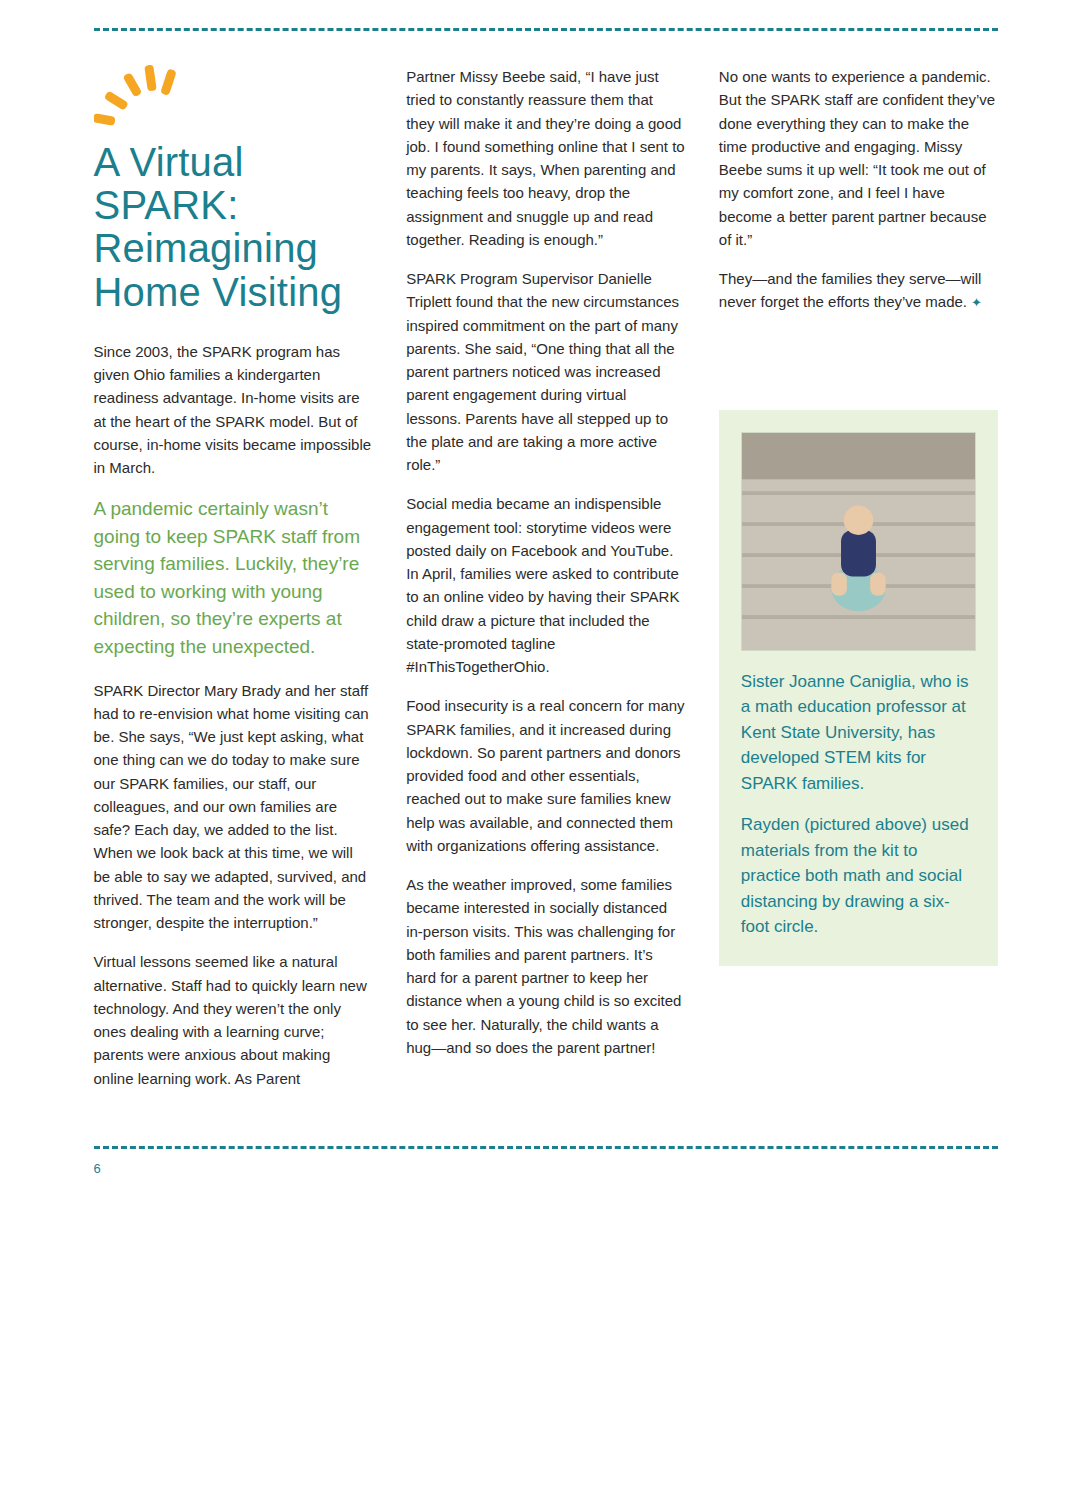A Virtual
SPARK:
Reimagining
Home Visiting
Since 2003, the SPARK program has given Ohio families a kindergarten readiness advantage. In-home visits are at the heart of the SPARK model. But of course, in-home visits became impossible in March.
A pandemic certainly wasn’t going to keep SPARK staff from serving families. Luckily, they’re used to working with young children, so they’re experts at expecting the unexpected.
SPARK Director Mary Brady and her staff had to re-envision what home visiting can be. She says, “We just kept asking, what one thing can we do today to make sure our SPARK families, our staff, our colleagues, and our own families are safe? Each day, we added to the list. When we look back at this time, we will be able to say we adapted, survived, and thrived. The team and the work will be stronger, despite the interruption.”
Virtual lessons seemed like a natural alternative. Staff had to quickly learn new technology. And they weren’t the only ones dealing with a learning curve; parents were anxious about making online learning work. As Parent
Partner Missy Beebe said, “I have just tried to constantly reassure them that they will make it and they’re doing a good job. I found something online that I sent to my parents. It says, When parenting and teaching feels too heavy, drop the assignment and snuggle up and read together. Reading is enough.”
SPARK Program Supervisor Danielle Triplett found that the new circumstances inspired commitment on the part of many parents. She said, “One thing that all the parent partners noticed was increased parent engagement during virtual lessons. Parents have all stepped up to the plate and are taking a more active role.”
Social media became an indispensible engagement tool: storytime videos were posted daily on Facebook and YouTube. In April, families were asked to contribute to an online video by having their SPARK child draw a picture that included the state-promoted tagline #InThisTogetherOhio.
Food insecurity is a real concern for many SPARK families, and it increased during lockdown. So parent partners and donors provided food and other essentials, reached out to make sure families knew help was available, and connected them with organizations offering assistance.
As the weather improved, some families became interested in socially distanced in-person visits. This was challenging for both families and parent partners. It’s hard for a parent partner to keep her distance when a young child is so excited to see her. Naturally, the child wants a hug—and so does the parent partner!
No one wants to experience a pandemic. But the SPARK staff are confident they’ve done everything they can to make the time productive and engaging. Missy Beebe sums it up well: “It took me out of my comfort zone, and I feel I have become a better parent partner because of it.”
They—and the families they serve—will never forget the efforts they’ve made. ✦
Sister Joanne Caniglia, who is a math education professor at Kent State University, has developed STEM kits for SPARK families.
Rayden (pictured above) used materials from the kit to practice both math and social distancing by drawing a six-foot circle.
6